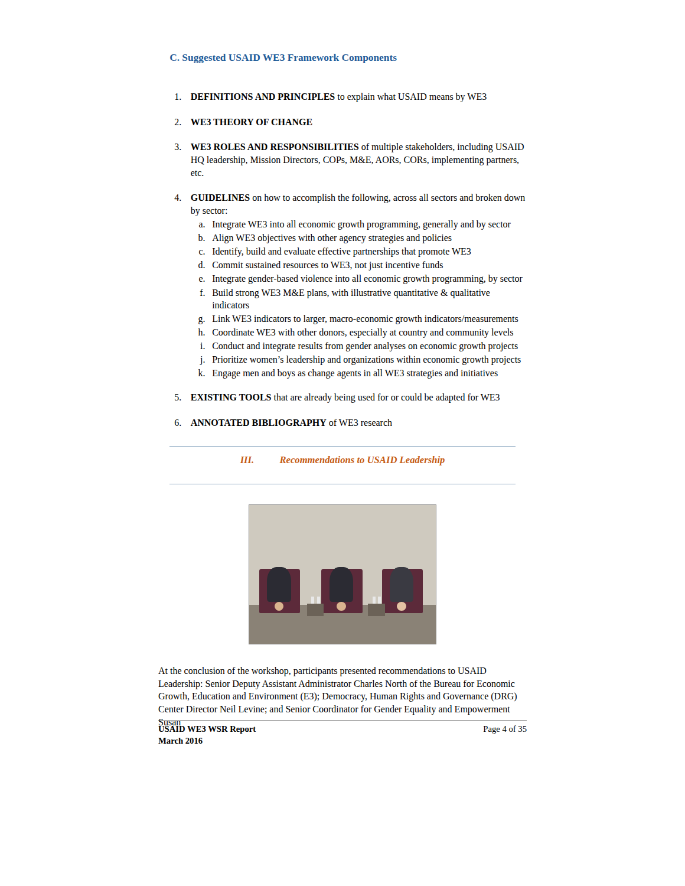C. Suggested USAID WE3 Framework Components
DEFINITIONS AND PRINCIPLES to explain what USAID means by WE3
WE3 THEORY OF CHANGE
WE3 ROLES AND RESPONSIBILITIES of multiple stakeholders, including USAID HQ leadership, Mission Directors, COPs, M&E, AORs, CORs, implementing partners, etc.
GUIDELINES on how to accomplish the following, across all sectors and broken down by sector:
Integrate WE3 into all economic growth programming, generally and by sector
Align WE3 objectives with other agency strategies and policies
Identify, build and evaluate effective partnerships that promote WE3
Commit sustained resources to WE3, not just incentive funds
Integrate gender-based violence into all economic growth programming, by sector
Build strong WE3 M&E plans, with illustrative quantitative & qualitative indicators
Link WE3 indicators to larger, macro-economic growth indicators/measurements
Coordinate WE3 with other donors, especially at country and community levels
Conduct and integrate results from gender analyses on economic growth projects
Prioritize women’s leadership and organizations within economic growth projects
Engage men and boys as change agents in all WE3 strategies and initiatives
EXISTING TOOLS that are already being used for or could be adapted for WE3
ANNOTATED BIBLIOGRAPHY of WE3 research
III. Recommendations to USAID Leadership
At the conclusion of the workshop, participants presented recommendations to USAID Leadership: Senior Deputy Assistant Administrator Charles North of the Bureau for Economic Growth, Education and Environment (E3); Democracy, Human Rights and Governance (DRG) Center Director Neil Levine; and Senior Coordinator for Gender Equality and Empowerment Susan
USAID WE3 WSR Report Page 4 of 35
March 2016